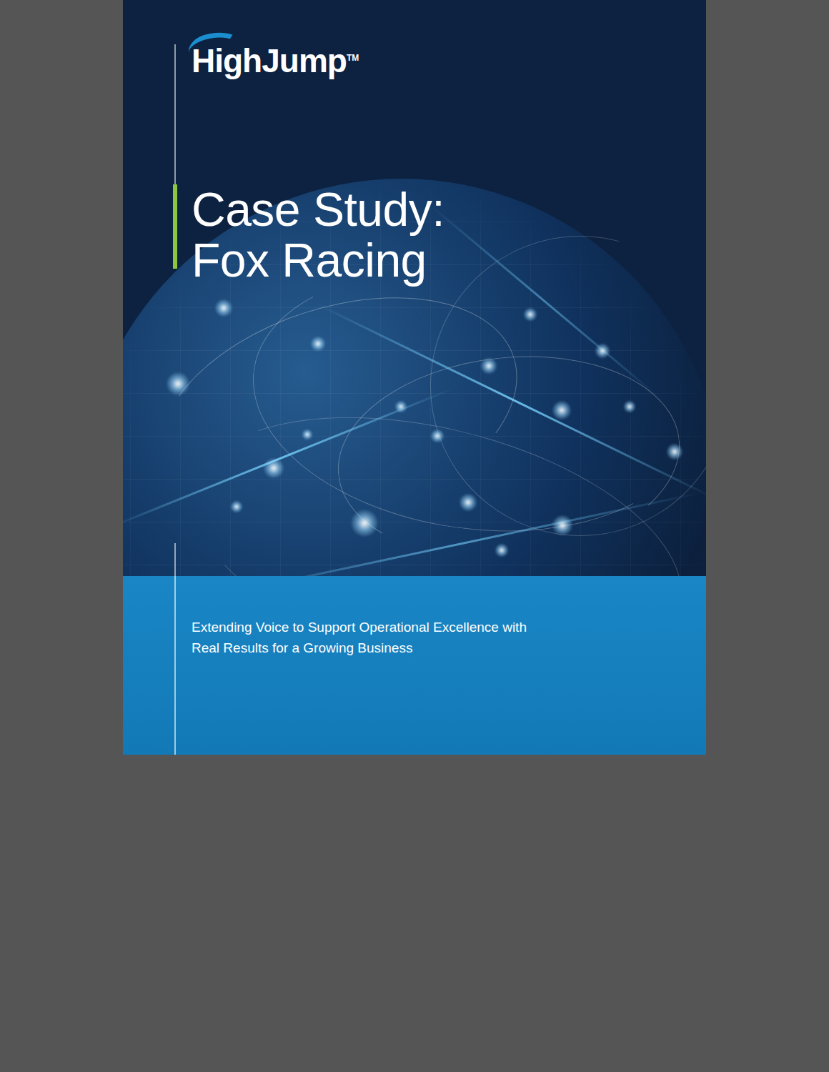HighJumpTM
Case Study: Fox Racing
Extending Voice to Support Operational Excellence with
Real Results for a Growing Business